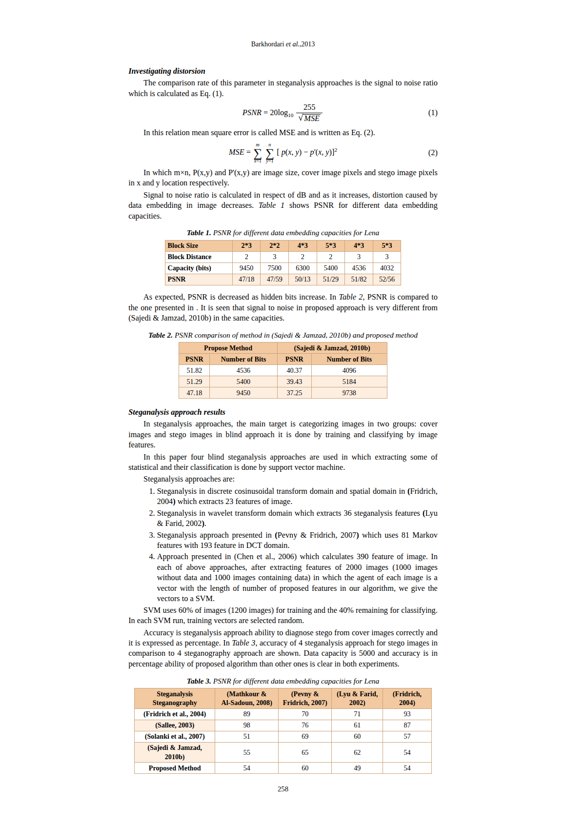Barkhordari et al., 2013
Investigating distorsion
The comparison rate of this parameter in steganalysis approaches is the signal to noise ratio which is calculated as Eq. (1).
PSNR = 20log10 255 MSE
(1)
In this relation mean square error is called MSE and is written as Eq. (2).
MSE = m ∑ x=1 n ∑ y=1 [ p(x, y) − p'(x, y)]2
(2)
In which m×n, P(x,y) and P'(x,y) are image size, cover image pixels and stego image pixels in x and y location respectively.
Signal to noise ratio is calculated in respect of dB and as it increases, distortion caused by data embedding in image decreases. Table 1 shows PSNR for different data embedding capacities.
Table 1. PSNR for different data embedding capacities for Lena
| Block Size | 2*3 | 2*2 | 4*3 | 5*3 | 4*3 | 5*3 |
| --- | --- | --- | --- | --- | --- | --- |
| Block Distance | 2 | 3 | 2 | 2 | 3 | 3 |
| Capacity (bits) | 9450 | 7500 | 6300 | 5400 | 4536 | 4032 |
| PSNR | 47/18 | 47/59 | 50/13 | 51/29 | 51/82 | 52/56 |
As expected, PSNR is decreased as hidden bits increase. In Table 2, PSNR is compared to the one presented in . It is seen that signal to noise in proposed approach is very different from (Sajedi & Jamzad, 2010b) in the same capacities.
Table 2. PSNR comparison of method in (Sajedi & Jamzad, 2010b) and proposed method
| Propose Method | (Sajedi & Jamzad, 2010b) |
| --- | --- |
| PSNR | Number of Bits | PSNR | Number of Bits |
| 51.82 | 4536 | 40.37 | 4096 |
| 51.29 | 5400 | 39.43 | 5184 |
| 47.18 | 9450 | 37.25 | 9738 |
Steganalysis approach results
In steganalysis approaches, the main target is categorizing images in two groups: cover images and stego images in blind approach it is done by training and classifying by image features.
In this paper four blind steganalysis approaches are used in which extracting some of statistical and their classification is done by support vector machine.
Steganalysis approaches are:
Steganalysis in discrete cosinusoidal transform domain and spatial domain in (Fridrich, 2004) which extracts 23 features of image.
Steganalysis in wavelet transform domain which extracts 36 steganalysis features (Lyu & Farid, 2002).
Steganalysis approach presented in (Pevny & Fridrich, 2007) which uses 81 Markov features with 193 feature in DCT domain.
Approach presented in (Chen et al., 2006) which calculates 390 feature of image. In each of above approaches, after extracting features of 2000 images (1000 images without data and 1000 images containing data) in which the agent of each image is a vector with the length of number of proposed features in our algorithm, we give the vectors to a SVM.
SVM uses 60% of images (1200 images) for training and the 40% remaining for classifying. In each SVM run, training vectors are selected random.
Accuracy is steganalysis approach ability to diagnose stego from cover images correctly and it is expressed as percentage. In Table 3, accuracy of 4 steganalysis approach for stego images in comparison to 4 steganography approach are shown. Data capacity is 5000 and accuracy is in percentage ability of proposed algorithm than other ones is clear in both experiments.
Table 3. PSNR for different data embedding capacities for Lena
| Steganalysis Steganography | (Mathkour & Al-Sadoun, 2008) | (Pevny & Fridrich, 2007) | (Lyu & Farid, 2002) | (Fridrich, 2004) |
| --- | --- | --- | --- | --- |
| (Fridrich et al., 2004) | 89 | 70 | 71 | 93 |
| (Sallee, 2003) | 98 | 76 | 61 | 87 |
| (Solanki et al., 2007) | 51 | 69 | 60 | 57 |
| (Sajedi & Jamzad, 2010b) | 55 | 65 | 62 | 54 |
| Proposed Method | 54 | 60 | 49 | 54 |
258